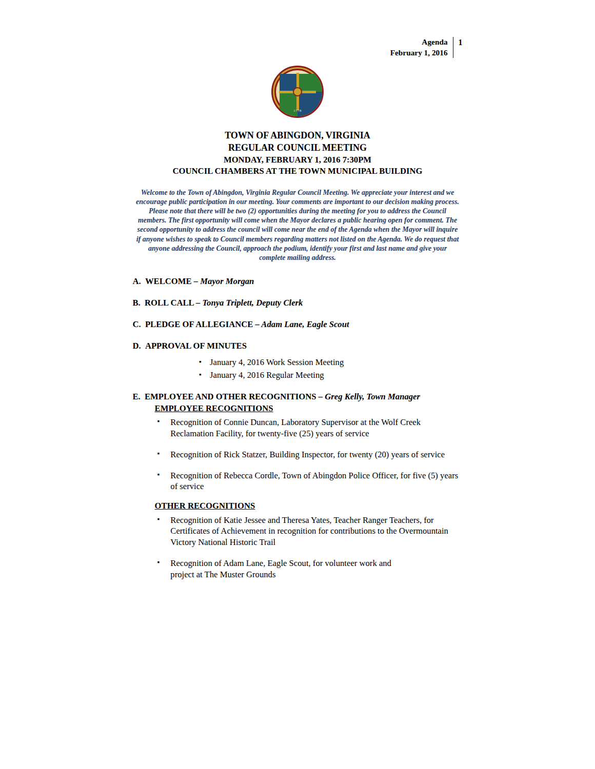Agenda
February 1, 2016
1
1778
TOWN OF ABINGDON, VIRGINIA REGULAR COUNCIL MEETING MONDAY, FEBRUARY 1, 2016 7:30PM COUNCIL CHAMBERS AT THE TOWN MUNICIPAL BUILDING
Welcome to the Town of Abingdon, Virginia Regular Council Meeting. We appreciate your interest and we encourage public participation in our meeting. Your comments are important to our decision making process. Please note that there will be two (2) opportunities during the meeting for you to address the Council members. The first opportunity will come when the Mayor declares a public hearing open for comment. The second opportunity to address the council will come near the end of the Agenda when the Mayor will inquire if anyone wishes to speak to Council members regarding matters not listed on the Agenda. We do request that anyone addressing the Council, approach the podium, identify your first and last name and give your complete mailing address.
A. WELCOME – Mayor Morgan
B. ROLL CALL – Tonya Triplett, Deputy Clerk
C. PLEDGE OF ALLEGIANCE – Adam Lane, Eagle Scout
D. APPROVAL OF MINUTES
January 4, 2016 Work Session Meeting
January 4, 2016 Regular Meeting
E. EMPLOYEE AND OTHER RECOGNITIONS – Greg Kelly, Town Manager
EMPLOYEE RECOGNITIONS
Recognition of Connie Duncan, Laboratory Supervisor at the Wolf Creek Reclamation Facility, for twenty-five (25) years of service
Recognition of Rick Statzer, Building Inspector, for twenty (20) years of service
Recognition of Rebecca Cordle, Town of Abingdon Police Officer, for five (5) years of service
OTHER RECOGNITIONS
Recognition of Katie Jessee and Theresa Yates, Teacher Ranger Teachers, for Certificates of Achievement in recognition for contributions to the Overmountain Victory National Historic Trail
Recognition of Adam Lane, Eagle Scout, for volunteer work and
project at The Muster Grounds